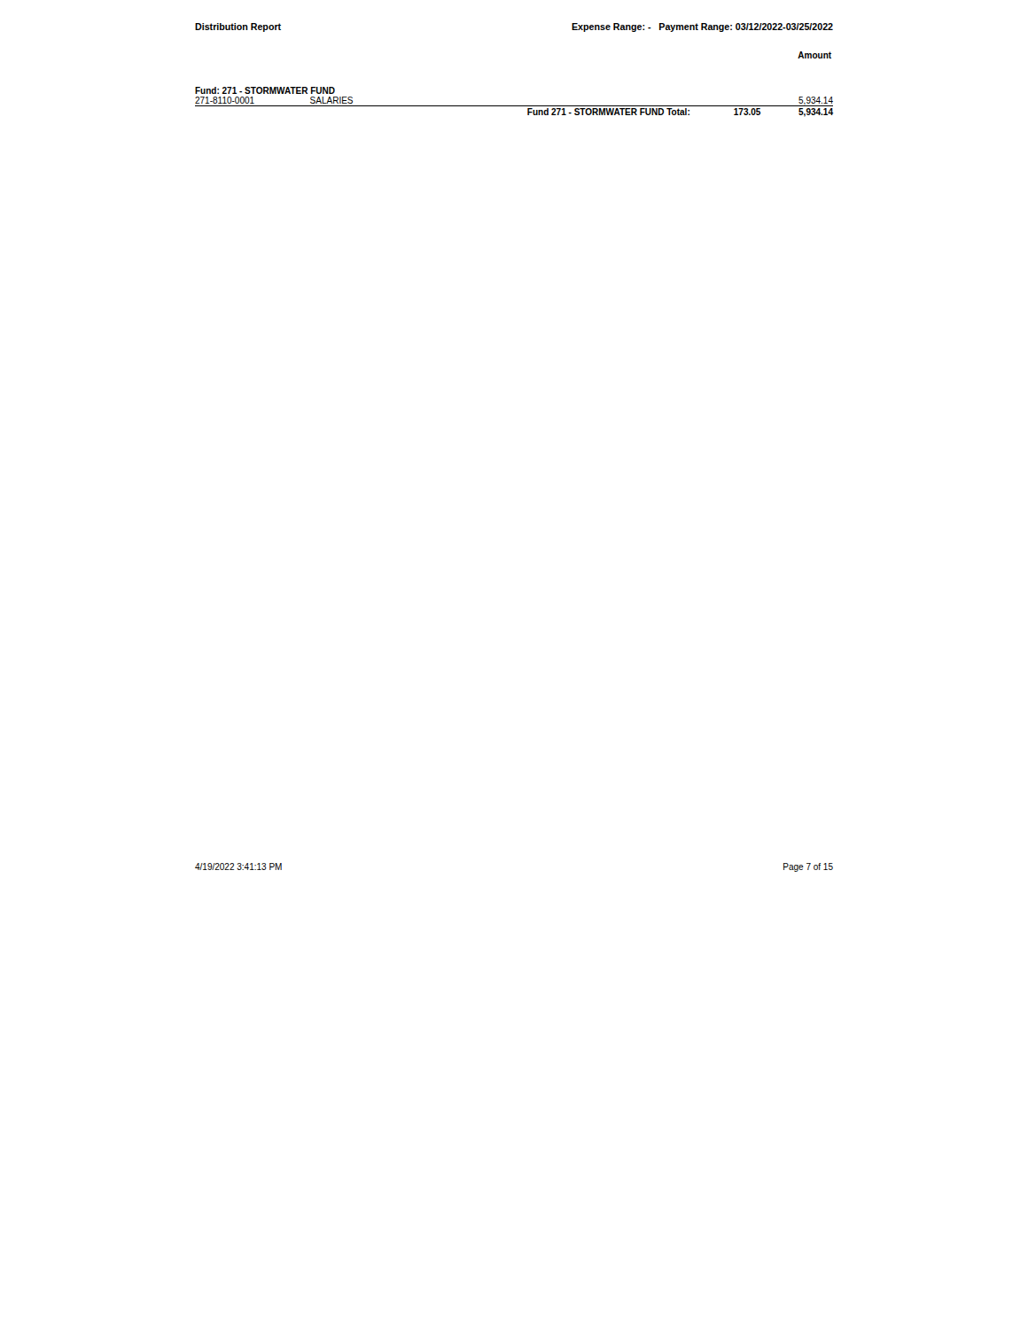Distribution Report
Expense Range: - Payment Range: 03/12/2022-03/25/2022
Amount
Fund: 271 - STORMWATER FUND
| 271-8110-0001 | SALARIES | | | 5,934.14 |
| Fund 271 - STORMWATER FUND Total: | 173.05 | 5,934.14 |
4/19/2022 3:41:13 PM
Page 7 of 15